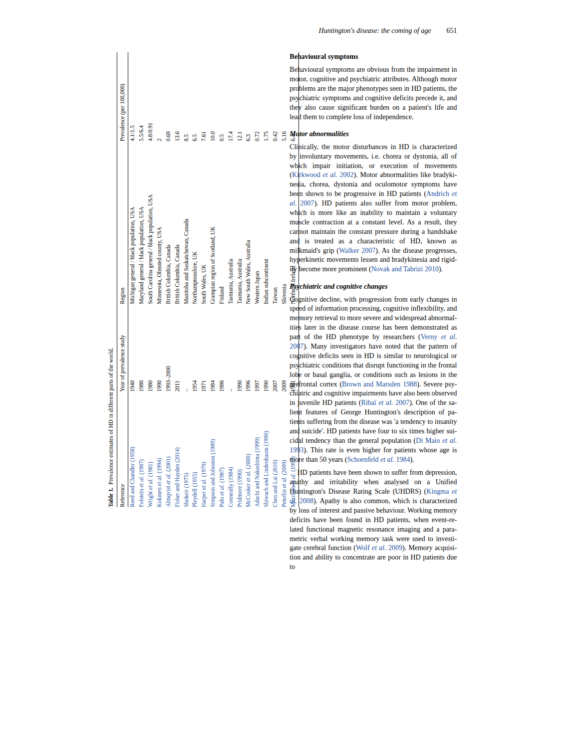Huntington's disease: the coming of age 651
Table 1. Prevalence estimates of HD in different parts of the world.
| Reference | Year of prevalence study | Region | Prevalence (per 100,000) |
| --- | --- | --- | --- |
| Reed and Chandler (1958) | 1940 | Michigan general / black population, USA | 4.1/1.5 |
| Folstein et al. (1987) | 1980 | Maryland general / black population, USA | 5.5/6.4 |
| Wright et al. (1981) | 1980 | South Carolina general / black population, USA | 4.8/0.91 |
| Kokmen et al. (1994) | 1990 | Minnesota, Olmsted county, USA | 2 |
| Almqvist et al. (2001) | 1993–2000 | British Columbia, Canada | 0.69 |
| Fisher and Hayden (2014) | 2011 | British Columbia, Canada | 13.6 |
| Shokeir (1975) | – | Manitoba and Saskatchewan, Canada | 8.5 |
| Pleydell (1955) | 1954 | Northamptonshire, UK | 6.5 |
| Harper et al. (1979) | 1971 | South Wales, UK | 7.61 |
| Simpson and Johnston (1989) | 1984 | Grampian region of Scotland, UK | 10.0 |
| Palo et al. (1987) | 1986 | Finland | 0.5 |
| Conneally (1984) | – | Tasmania, Australia | 17.4 |
| Pridmore (1990) | 1990 | Tasmania, Australia | 12.1 |
| McCusker et al. (2000) | 1996 | New South Wales, Australia | 6.3 |
| Adachi and Nakashima (1999) | 1997 | Western Japan | 0.72 |
| Shiwach and Lindenbaum (1990) | 1990 | Indian subcontinent | 1.75 |
| Chen and Lai (2010) | 2007 | Taiwan | 0.42 |
| Peterlin et al. (2009) | 2009 | Slovenia | 5.16 |
| Morrison et al. (1995) | 1991 | Northern Ireland | 6.4 |
Behavioural symptoms
Behavioural symptoms are obvious from the impairment in motor, cognitive and psychiatric attributes. Although motor problems are the major phenotypes seen in HD patients, the psychiatric symptoms and cognitive deficits precede it, and they also cause significant burden on a patient's life and lead them to complete loss of independence.
Motor abnormalities
Clinically, the motor disturbances in HD is characterized by involuntary movements, i.e. chorea or dystonia, all of which impair initiation, or execution of movements (Kirkwood et al. 2002). Motor abnormalities like bradykinesia, chorea, dystonia and oculomotor symptoms have been shown to be progressive in HD patients (Andrich et al. 2007). HD patients also suffer from motor problem, which is more like an inability to maintain a voluntary muscle contraction at a constant level. As a result, they cannot maintain the constant pressure during a handshake and is treated as a characteristic of HD, known as milkmaid's grip (Walker 2007). As the disease progresses, hyperkinetic movements lessen and bradykinesia and rigidity become more prominent (Novak and Tabrizi 2010).
Psychiatric and cognitive changes
Cognitive decline, with progression from early changes in speed of information processing, cognitive inflexibility, and memory retrieval to more severe and widespread abnormalities later in the disease course has been demonstrated as part of the HD phenotype by researchers (Verny et al. 2007). Many investigators have noted that the pattern of cognitive deficits seen in HD is similar to neurological or psychiatric conditions that disrupt functioning in the frontal lobe or basal ganglia, or conditions such as lesions in the prefrontal cortex (Brown and Marsden 1988). Severe psychiatric and cognitive impairments have also been observed in juvenile HD patients (Ribaï et al. 2007). One of the salient features of George Huntington's description of patients suffering from the disease was 'a tendency to insanity and suicide'. HD patients have four to six times higher suicidal tendency than the general population (Di Maio et al. 1993). This rate is even higher for patients whose age is more than 50 years (Schoenfeld et al. 1984).
HD patients have been shown to suffer from depression, apathy and irritability when analysed on a Unified Huntington's Disease Rating Scale (UHDRS) (Kingma et al. 2008). Apathy is also common, which is characterized by loss of interest and passive behaviour. Working memory deficits have been found in HD patients, when event-related functional magnetic resonance imaging and a parametric verbal working memory task were used to investigate cerebral function (Wolf et al. 2009). Memory acquisition and ability to concentrate are poor in HD patients due to